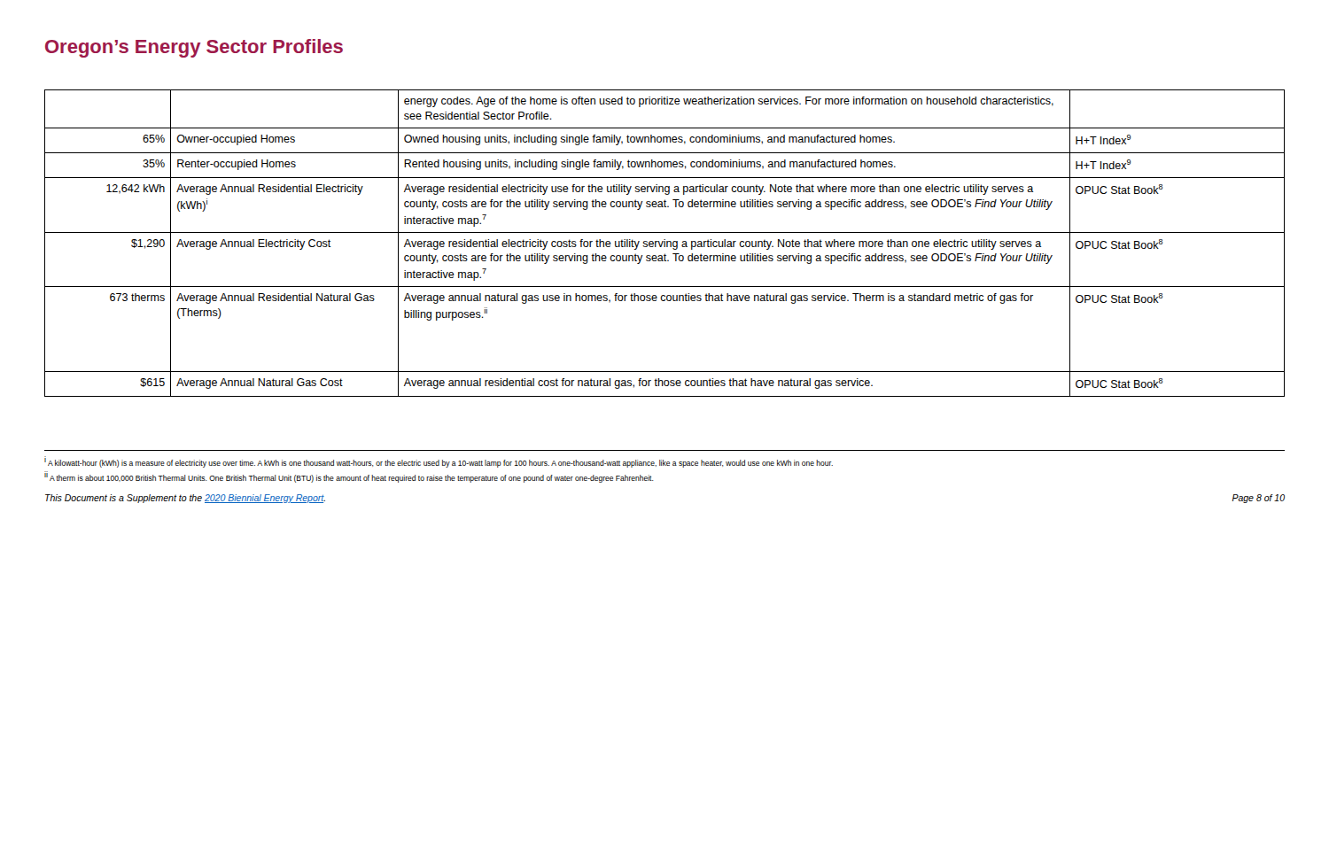Oregon’s Energy Sector Profiles
| | | energy codes. Age of the home is often used to prioritize weatherization services. For more information on household characteristics, see Residential Sector Profile. | |
| 65% | Owner-occupied Homes | Owned housing units, including single family, townhomes, condominiums, and manufactured homes. | H+T Index 9 |
| 35% | Renter-occupied Homes | Rented housing units, including single family, townhomes, condominiums, and manufactured homes. | H+T Index 9 |
| 12,642 kWh | Average Annual Residential Electricity (kWh) i | Average residential electricity use for the utility serving a particular county. Note that where more than one electric utility serves a county, costs are for the utility serving the county seat. To determine utilities serving a specific address, see ODOE’s Find Your Utility interactive map. 7 | OPUC Stat Book 8 |
| $1,290 | Average Annual Electricity Cost | Average residential electricity costs for the utility serving a particular county. Note that where more than one electric utility serves a county, costs are for the utility serving the county seat. To determine utilities serving a specific address, see ODOE’s Find Your Utility interactive map. 7 | OPUC Stat Book 8 |
| 673 therms | Average Annual Residential Natural Gas (Therms) | Average annual natural gas use in homes, for those counties that have natural gas service. Therm is a standard metric of gas for billing purposes. ii | OPUC Stat Book 8 |
| $615 | Average Annual Natural Gas Cost | Average annual residential cost for natural gas, for those counties that have natural gas service. | OPUC Stat Book 8 |
i A kilowatt-hour (kWh) is a measure of electricity use over time. A kWh is one thousand watt-hours, or the electric used by a 10-watt lamp for 100 hours. A one-thousand-watt appliance, like a space heater, would use one kWh in one hour.
ii A therm is about 100,000 British Thermal Units. One British Thermal Unit (BTU) is the amount of heat required to raise the temperature of one pound of water one-degree Fahrenheit.
This Document is a Supplement to the 2020 Biennial Energy Report. Page 8 of 10